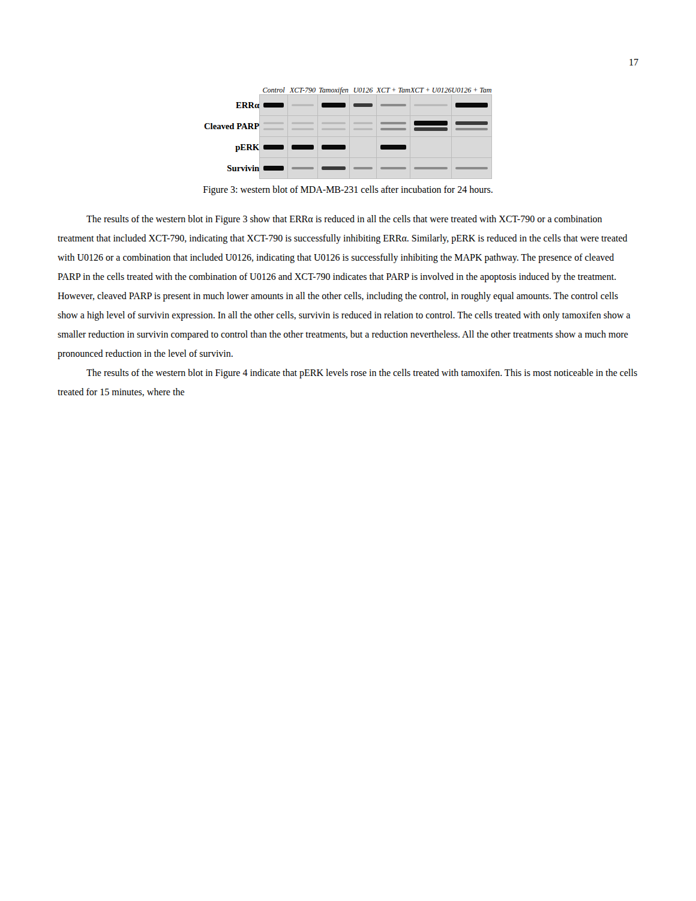17
| | Control | XCT-790 | Tamoxifen | U0126 | XCT + Tam | XCT + U0126 | U0126 + Tam |
| ERRα | | | | | | | |
| Cleaved PARP | | | | | | | |
| pERK | | | | | | | |
| Survivin | | | | | | | |
Figure 3: western blot of MDA-MB-231 cells after incubation for 24 hours.
The results of the western blot in Figure 3 show that ERRα is reduced in all the cells that were treated with XCT-790 or a combination treatment that included XCT-790, indicating that XCT-790 is successfully inhibiting ERRα. Similarly, pERK is reduced in the cells that were treated with U0126 or a combination that included U0126, indicating that U0126 is successfully inhibiting the MAPK pathway. The presence of cleaved PARP in the cells treated with the combination of U0126 and XCT-790 indicates that PARP is involved in the apoptosis induced by the treatment. However, cleaved PARP is present in much lower amounts in all the other cells, including the control, in roughly equal amounts. The control cells show a high level of survivin expression. In all the other cells, survivin is reduced in relation to control. The cells treated with only tamoxifen show a smaller reduction in survivin compared to control than the other treatments, but a reduction nevertheless. All the other treatments show a much more pronounced reduction in the level of survivin.
The results of the western blot in Figure 4 indicate that pERK levels rose in the cells treated with tamoxifen. This is most noticeable in the cells treated for 15 minutes, where the